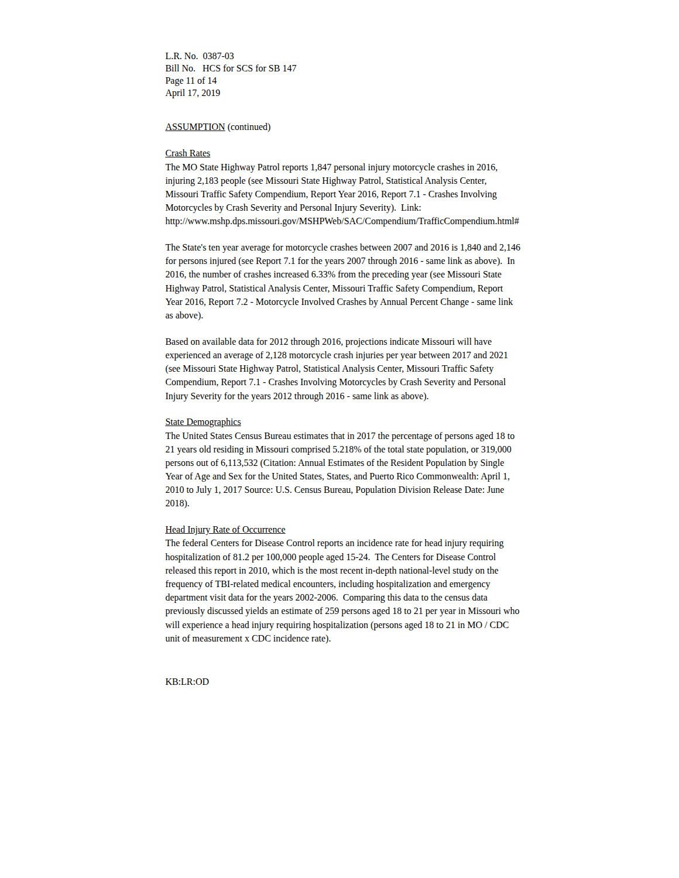L.R. No. 0387-03
Bill No. HCS for SCS for SB 147
Page 11 of 14
April 17, 2019
ASSUMPTION (continued)
Crash Rates
The MO State Highway Patrol reports 1,847 personal injury motorcycle crashes in 2016, injuring 2,183 people (see Missouri State Highway Patrol, Statistical Analysis Center, Missouri Traffic Safety Compendium, Report Year 2016, Report 7.1 - Crashes Involving Motorcycles by Crash Severity and Personal Injury Severity). Link:
http://www.mshp.dps.missouri.gov/MSHPWeb/SAC/Compendium/TrafficCompendium.html#
The State's ten year average for motorcycle crashes between 2007 and 2016 is 1,840 and 2,146 for persons injured (see Report 7.1 for the years 2007 through 2016 - same link as above). In 2016, the number of crashes increased 6.33% from the preceding year (see Missouri State Highway Patrol, Statistical Analysis Center, Missouri Traffic Safety Compendium, Report Year 2016, Report 7.2 - Motorcycle Involved Crashes by Annual Percent Change - same link as above).
Based on available data for 2012 through 2016, projections indicate Missouri will have experienced an average of 2,128 motorcycle crash injuries per year between 2017 and 2021 (see Missouri State Highway Patrol, Statistical Analysis Center, Missouri Traffic Safety Compendium, Report 7.1 - Crashes Involving Motorcycles by Crash Severity and Personal Injury Severity for the years 2012 through 2016 - same link as above).
State Demographics
The United States Census Bureau estimates that in 2017 the percentage of persons aged 18 to 21 years old residing in Missouri comprised 5.218% of the total state population, or 319,000 persons out of 6,113,532 (Citation: Annual Estimates of the Resident Population by Single Year of Age and Sex for the United States, States, and Puerto Rico Commonwealth: April 1, 2010 to July 1, 2017 Source: U.S. Census Bureau, Population Division Release Date: June 2018).
Head Injury Rate of Occurrence
The federal Centers for Disease Control reports an incidence rate for head injury requiring hospitalization of 81.2 per 100,000 people aged 15-24. The Centers for Disease Control released this report in 2010, which is the most recent in-depth national-level study on the frequency of TBI-related medical encounters, including hospitalization and emergency department visit data for the years 2002-2006. Comparing this data to the census data previously discussed yields an estimate of 259 persons aged 18 to 21 per year in Missouri who will experience a head injury requiring hospitalization (persons aged 18 to 21 in MO / CDC unit of measurement x CDC incidence rate).
KB:LR:OD